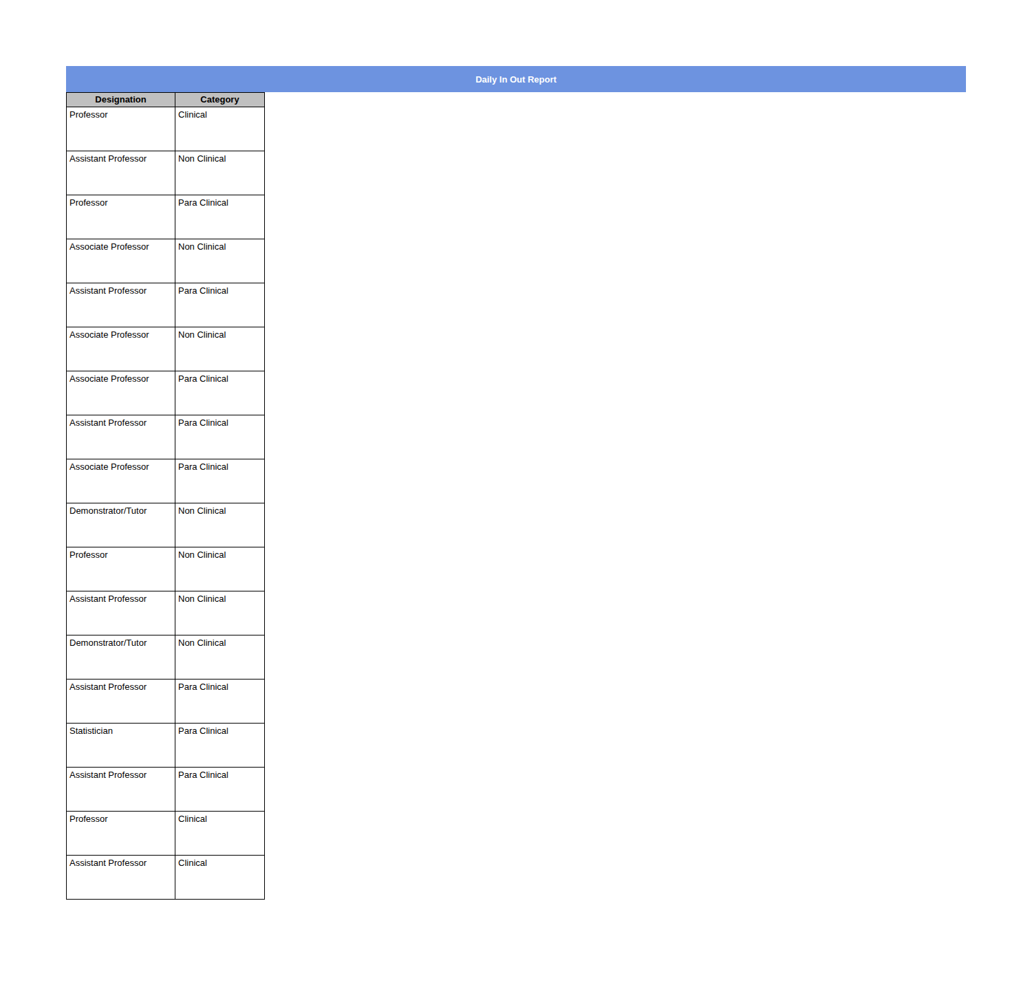Daily In Out Report
| Designation | Category |
| --- | --- |
| Professor | Clinical |
| Assistant Professor | Non Clinical |
| Professor | Para Clinical |
| Associate Professor | Non Clinical |
| Assistant Professor | Para Clinical |
| Associate Professor | Non Clinical |
| Associate Professor | Para Clinical |
| Assistant Professor | Para Clinical |
| Associate Professor | Para Clinical |
| Demonstrator/Tutor | Non Clinical |
| Professor | Non Clinical |
| Assistant Professor | Non Clinical |
| Demonstrator/Tutor | Non Clinical |
| Assistant Professor | Para Clinical |
| Statistician | Para Clinical |
| Assistant Professor | Para Clinical |
| Professor | Clinical |
| Assistant Professor | Clinical |